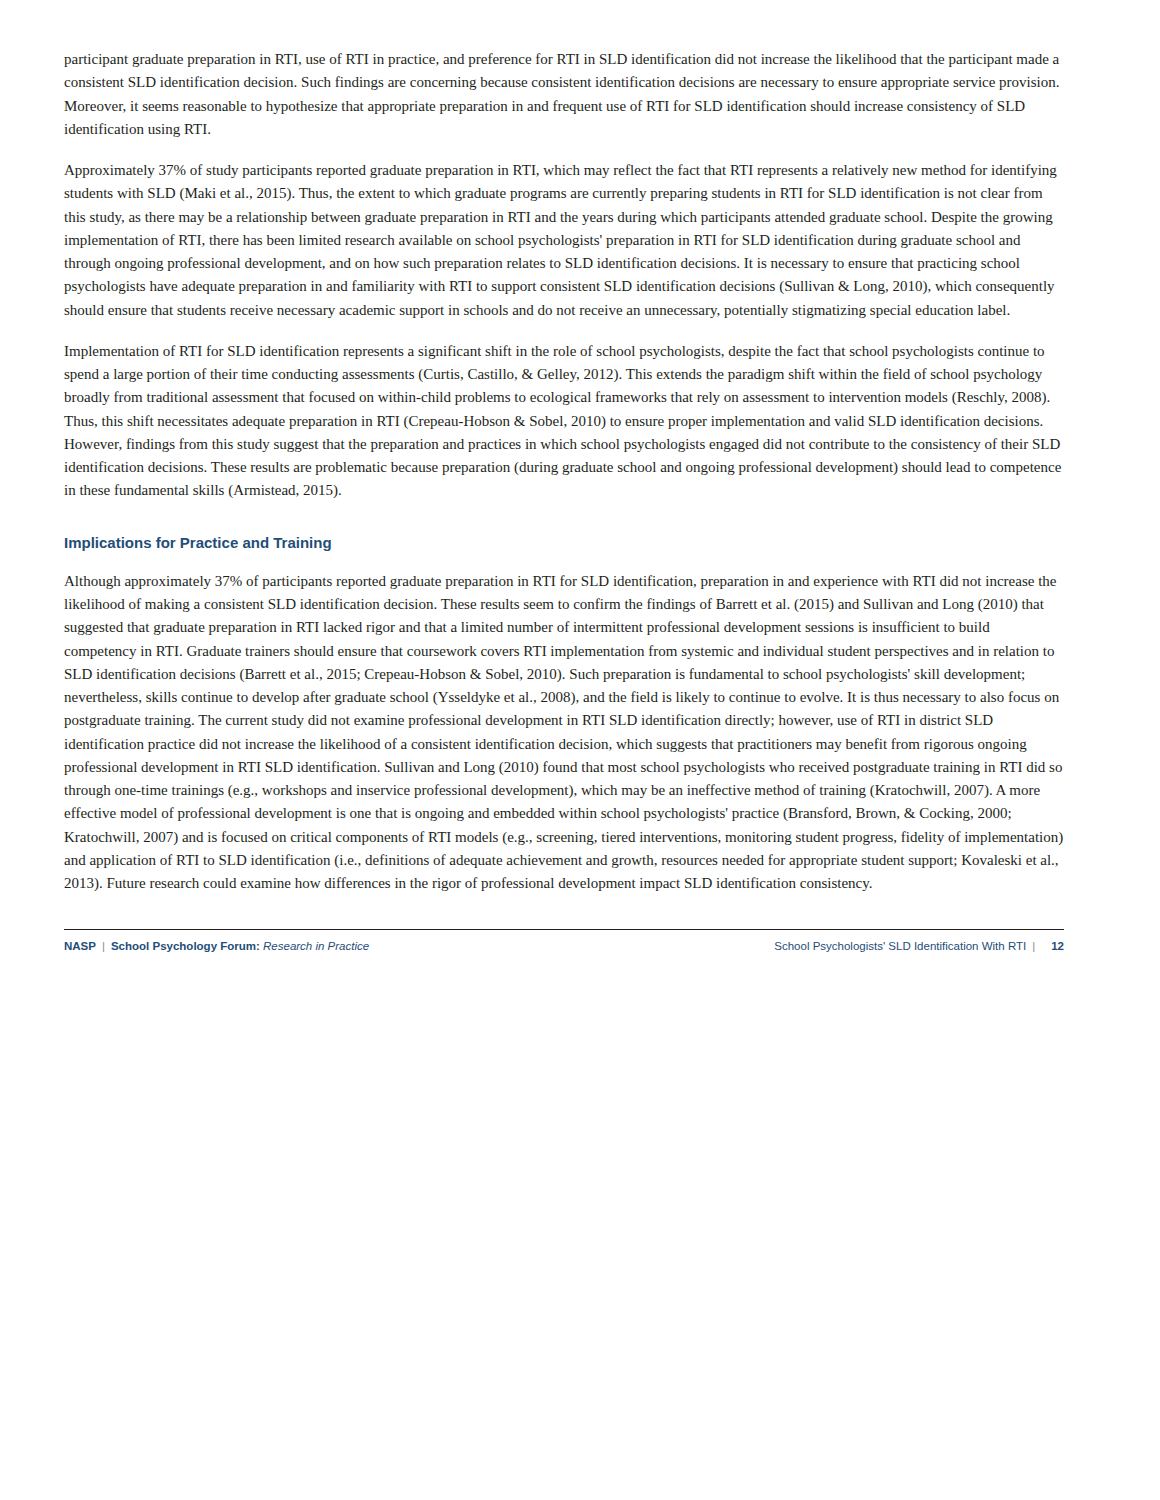participant graduate preparation in RTI, use of RTI in practice, and preference for RTI in SLD identification did not increase the likelihood that the participant made a consistent SLD identification decision. Such findings are concerning because consistent identification decisions are necessary to ensure appropriate service provision. Moreover, it seems reasonable to hypothesize that appropriate preparation in and frequent use of RTI for SLD identification should increase consistency of SLD identification using RTI.
Approximately 37% of study participants reported graduate preparation in RTI, which may reflect the fact that RTI represents a relatively new method for identifying students with SLD (Maki et al., 2015). Thus, the extent to which graduate programs are currently preparing students in RTI for SLD identification is not clear from this study, as there may be a relationship between graduate preparation in RTI and the years during which participants attended graduate school. Despite the growing implementation of RTI, there has been limited research available on school psychologists' preparation in RTI for SLD identification during graduate school and through ongoing professional development, and on how such preparation relates to SLD identification decisions. It is necessary to ensure that practicing school psychologists have adequate preparation in and familiarity with RTI to support consistent SLD identification decisions (Sullivan & Long, 2010), which consequently should ensure that students receive necessary academic support in schools and do not receive an unnecessary, potentially stigmatizing special education label.
Implementation of RTI for SLD identification represents a significant shift in the role of school psychologists, despite the fact that school psychologists continue to spend a large portion of their time conducting assessments (Curtis, Castillo, & Gelley, 2012). This extends the paradigm shift within the field of school psychology broadly from traditional assessment that focused on within-child problems to ecological frameworks that rely on assessment to intervention models (Reschly, 2008). Thus, this shift necessitates adequate preparation in RTI (Crepeau-Hobson & Sobel, 2010) to ensure proper implementation and valid SLD identification decisions. However, findings from this study suggest that the preparation and practices in which school psychologists engaged did not contribute to the consistency of their SLD identification decisions. These results are problematic because preparation (during graduate school and ongoing professional development) should lead to competence in these fundamental skills (Armistead, 2015).
Implications for Practice and Training
Although approximately 37% of participants reported graduate preparation in RTI for SLD identification, preparation in and experience with RTI did not increase the likelihood of making a consistent SLD identification decision. These results seem to confirm the findings of Barrett et al. (2015) and Sullivan and Long (2010) that suggested that graduate preparation in RTI lacked rigor and that a limited number of intermittent professional development sessions is insufficient to build competency in RTI. Graduate trainers should ensure that coursework covers RTI implementation from systemic and individual student perspectives and in relation to SLD identification decisions (Barrett et al., 2015; Crepeau-Hobson & Sobel, 2010). Such preparation is fundamental to school psychologists' skill development; nevertheless, skills continue to develop after graduate school (Ysseldyke et al., 2008), and the field is likely to continue to evolve. It is thus necessary to also focus on postgraduate training. The current study did not examine professional development in RTI SLD identification directly; however, use of RTI in district SLD identification practice did not increase the likelihood of a consistent identification decision, which suggests that practitioners may benefit from rigorous ongoing professional development in RTI SLD identification. Sullivan and Long (2010) found that most school psychologists who received postgraduate training in RTI did so through one-time trainings (e.g., workshops and inservice professional development), which may be an ineffective method of training (Kratochwill, 2007). A more effective model of professional development is one that is ongoing and embedded within school psychologists' practice (Bransford, Brown, & Cocking, 2000; Kratochwill, 2007) and is focused on critical components of RTI models (e.g., screening, tiered interventions, monitoring student progress, fidelity of implementation) and application of RTI to SLD identification (i.e., definitions of adequate achievement and growth, resources needed for appropriate student support; Kovaleski et al., 2013). Future research could examine how differences in the rigor of professional development impact SLD identification consistency.
NASP|School Psychology Forum: Research in Practice
School Psychologists' SLD Identification With RTI|12